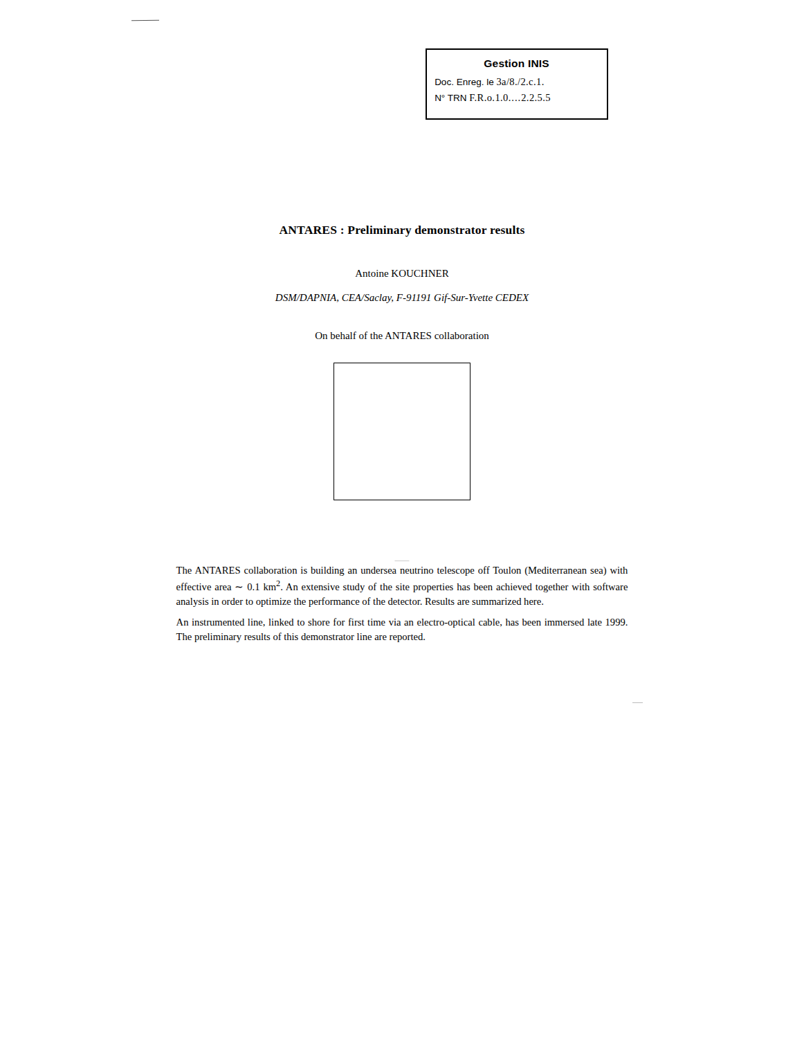Gestion INIS
Doc. Enreg. le 3a/8./2.c.1.
N° TRN F.R.o.1.0.... 2.2.5.5
ANTARES : Preliminary demonstrator results
Antoine KOUCHNER
DSM/DAPNIA, CEA/Saclay, F-91191 Gif-Sur-Yvette CEDEX
On behalf of the ANTARES collaboration
The ANTARES collaboration is building an undersea neutrino telescope off Toulon (Mediterranean sea) with effective area ∼ 0.1 km2. An extensive study of the site properties has been achieved together with software analysis in order to optimize the performance of the detector. Results are summarized here.
An instrumented line, linked to shore for first time via an electro-optical cable, has been immersed late 1999. The preliminary results of this demonstrator line are reported.